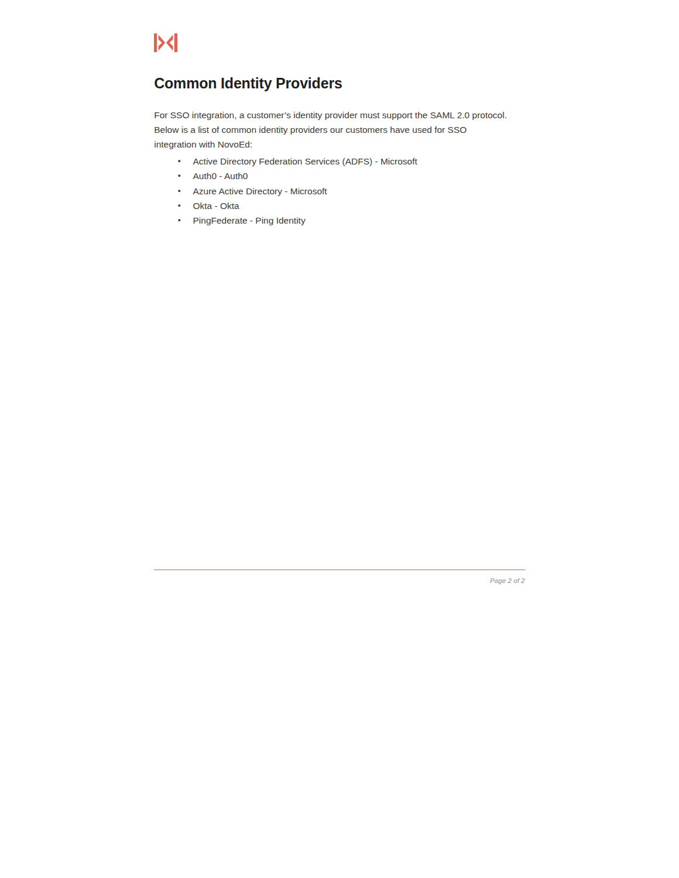Common Identity Providers
For SSO integration, a customer’s identity provider must support the SAML 2.0 protocol. Below is a list of common identity providers our customers have used for SSO integration with NovoEd:
Active Directory Federation Services (ADFS) - Microsoft
Auth0 - Auth0
Azure Active Directory - Microsoft
Okta - Okta
PingFederate - Ping Identity
Page 2 of 2